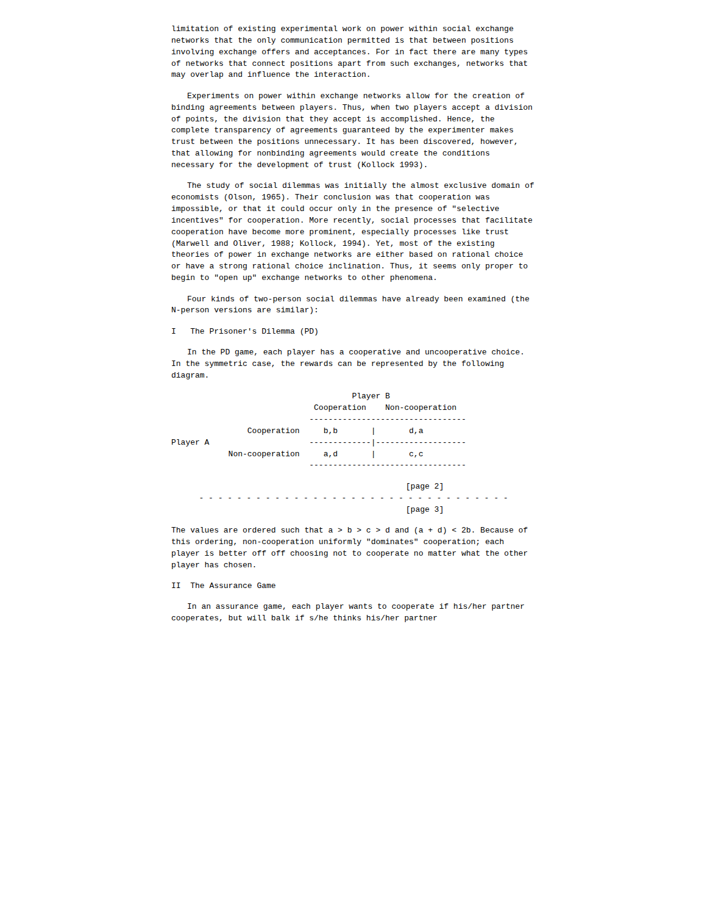limitation of existing experimental work on power within social exchange networks that the only communication permitted is that between positions involving exchange offers and acceptances. For in fact there are many types of networks that connect positions apart from such exchanges, networks that may overlap and influence the interaction.
Experiments on power within exchange networks allow for the creation of binding agreements between players. Thus, when two players accept a division of points, the division that they accept is accomplished. Hence, the complete transparency of agreements guaranteed by the experimenter makes trust between the positions unnecessary. It has been discovered, however, that allowing for nonbinding agreements would create the conditions necessary for the development of trust (Kollock 1993).
The study of social dilemmas was initially the almost exclusive domain of economists (Olson, 1965). Their conclusion was that cooperation was impossible, or that it could occur only in the presence of "selective incentives" for cooperation. More recently, social processes that facilitate cooperation have become more prominent, especially processes like trust (Marwell and Oliver, 1988; Kollock, 1994). Yet, most of the existing theories of power in exchange networks are either based on rational choice or have a strong rational choice inclination. Thus, it seems only proper to begin to "open up" exchange networks to other phenomena.
Four kinds of two-person social dilemmas have already been examined (the N-person versions are similar):
I The Prisoner's Dilemma (PD)
In the PD game, each player has a cooperative and uncooperative choice. In the symmetric case, the rewards can be represented by the following diagram.
                                      Player B
                              Cooperation    Non-cooperation
                             ---------------------------------
                Cooperation     b,b       |       d,a
Player A                     -------------|-------------------
            Non-cooperation     a,d       |       c,c
                             ---------------------------------
[page 2] - - - - - - - - - - - - - - - - - - - - - - - - - - - - - - - - - [page 3]
The values are ordered such that a > b > c > d and (a + d) < 2b. Because of this ordering, non-cooperation uniformly "dominates" cooperation; each player is better off off choosing not to cooperate no matter what the other player has chosen.
II The Assurance Game
In an assurance game, each player wants to cooperate if his/her partner cooperates, but will balk if s/he thinks his/her partner